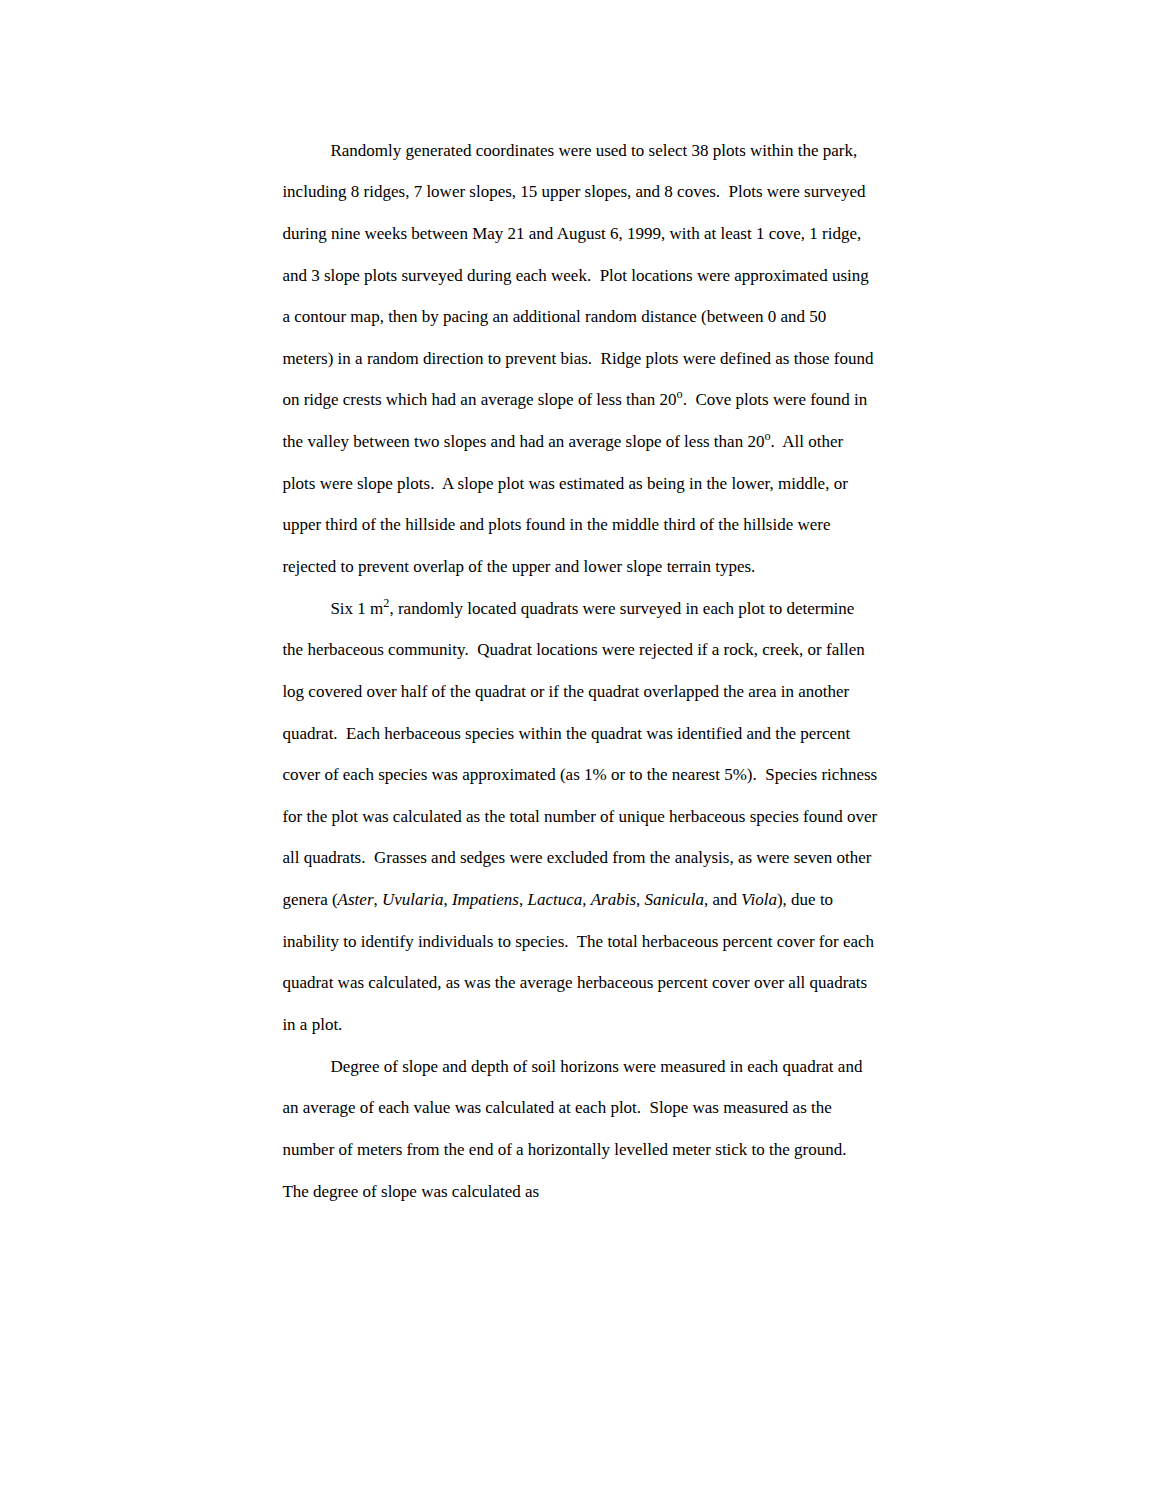Randomly generated coordinates were used to select 38 plots within the park, including 8 ridges, 7 lower slopes, 15 upper slopes, and 8 coves. Plots were surveyed during nine weeks between May 21 and August 6, 1999, with at least 1 cove, 1 ridge, and 3 slope plots surveyed during each week. Plot locations were approximated using a contour map, then by pacing an additional random distance (between 0 and 50 meters) in a random direction to prevent bias. Ridge plots were defined as those found on ridge crests which had an average slope of less than 20o. Cove plots were found in the valley between two slopes and had an average slope of less than 20o. All other plots were slope plots. A slope plot was estimated as being in the lower, middle, or upper third of the hillside and plots found in the middle third of the hillside were rejected to prevent overlap of the upper and lower slope terrain types.
Six 1 m2, randomly located quadrats were surveyed in each plot to determine the herbaceous community. Quadrat locations were rejected if a rock, creek, or fallen log covered over half of the quadrat or if the quadrat overlapped the area in another quadrat. Each herbaceous species within the quadrat was identified and the percent cover of each species was approximated (as 1% or to the nearest 5%). Species richness for the plot was calculated as the total number of unique herbaceous species found over all quadrats. Grasses and sedges were excluded from the analysis, as were seven other genera (Aster, Uvularia, Impatiens, Lactuca, Arabis, Sanicula, and Viola), due to inability to identify individuals to species. The total herbaceous percent cover for each quadrat was calculated, as was the average herbaceous percent cover over all quadrats in a plot.
Degree of slope and depth of soil horizons were measured in each quadrat and an average of each value was calculated at each plot. Slope was measured as the number of meters from the end of a horizontally levelled meter stick to the ground. The degree of slope was calculated as